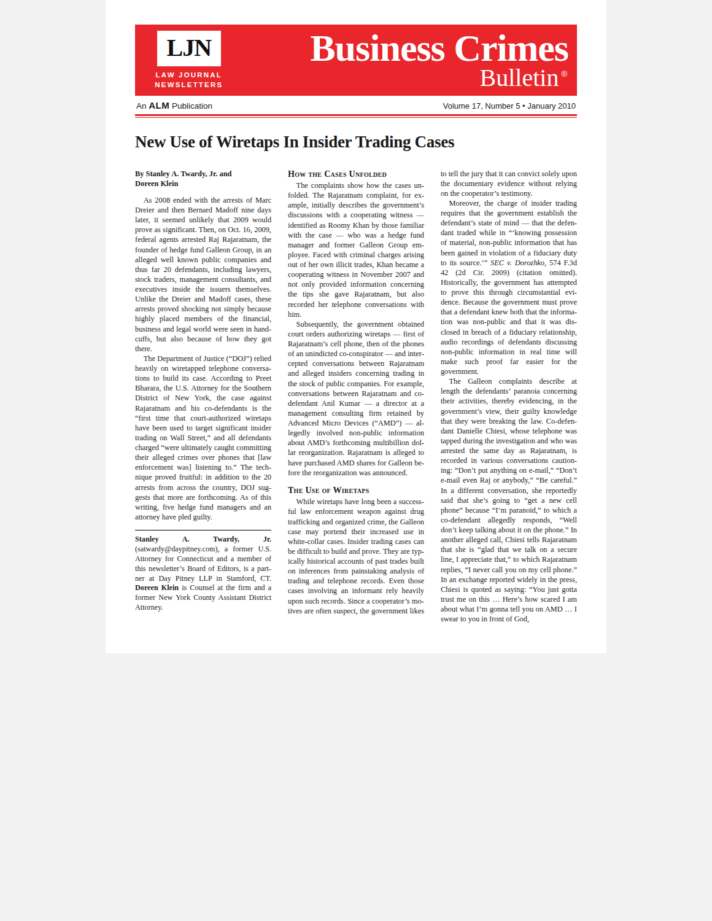LJN
LAW JOURNAL
NEWSLETTERS
Business Crimes
Bulletin®
An ALM Publication
Volume 17, Number 5 • January 2010
New Use of Wiretaps In Insider Trading Cases
By Stanley A. Twardy, Jr. and
Doreen Klein
As 2008 ended with the arrests of Marc Dreier and then Bernard Madoff nine days later, it seemed unlikely that 2009 would prove as significant. Then, on Oct. 16, 2009, federal agents arrested Raj Rajaratnam, the founder of hedge fund Galleon Group, in an alleged well known public companies and thus far 20 defendants, including lawyers, stock traders, management consultants, and executives inside the issuers themselves. Unlike the Dreier and Madoff cases, these arrests proved shocking not simply because highly placed members of the financial, business and legal world were seen in handcuffs, but also because of how they got there.
The Department of Justice (“DOJ”) relied heavily on wiretapped telephone conversations to build its case. According to Preet Bharara, the U.S. Attorney for the Southern District of New York, the case against Rajaratnam and his co-defendants is the “first time that court-authorized wiretaps have been used to target significant insider trading on Wall Street,” and all defendants charged “were ultimately caught committing their alleged crimes over phones that [law enforcement was] listening to.” The technique proved fruitful: in addition to the 20 arrests from across the country, DOJ suggests that more are forthcoming. As of this writing, five hedge fund managers and an attorney have pled guilty.
Stanley A. Twardy, Jr. (satwardy@daypitney.com), a former U.S. Attorney for Connecticut and a member of this newsletter’s Board of Editors, is a partner at Day Pitney LLP in Stamford, CT. Doreen Klein is Counsel at the firm and a former New York County Assistant District Attorney.
How the Cases Unfolded
The complaints show how the cases unfolded. The Rajaratnam complaint, for example, initially describes the government’s discussions with a cooperating witness — identified as Roomy Khan by those familiar with the case — who was a hedge fund manager and former Galleon Group employee. Faced with criminal charges arising out of her own illicit trades, Khan became a cooperating witness in November 2007 and not only provided information concerning the tips she gave Rajaratnam, but also recorded her telephone conversations with him.
Subsequently, the government obtained court orders authorizing wiretaps — first of Rajaratnam’s cell phone, then of the phones of an unindicted co-conspirator — and intercepted conversations between Rajaratnam and alleged insiders concerning trading in the stock of public companies. For example, conversations between Rajaratnam and co-defendant Anil Kumar — a director at a management consulting firm retained by Advanced Micro Devices (“AMD”) — allegedly involved non-public information about AMD’s forthcoming multibillion dollar reorganization. Rajaratnam is alleged to have purchased AMD shares for Galleon before the reorganization was announced.
The Use of Wiretaps
While wiretaps have long been a successful law enforcement weapon against drug trafficking and organized crime, the Galleon case may portend their increased use in white-collar cases. Insider trading cases can be difficult to build and prove. They are typically historical accounts of past trades built on inferences from painstaking analysis of trading and telephone records. Even those cases involving an informant rely heavily upon such records. Since a cooperator’s motives are often suspect, the government likes to tell the jury that it can convict solely upon the documentary evidence without relying on the cooperator’s testimony.
Moreover, the charge of insider trading requires that the government establish the defendant’s state of mind — that the defendant traded while in “‘knowing possession of material, non-public information that has been gained in violation of a fiduciary duty to its source.’” SEC v. Dorozhko, 574 F.3d 42 (2d Cir. 2009) (citation omitted). Historically, the government has attempted to prove this through circumstantial evidence. Because the government must prove that a defendant knew both that the information was non-public and that it was disclosed in breach of a fiduciary relationship, audio recordings of defendants discussing non-public information in real time will make such proof far easier for the government.
The Galleon complaints describe at length the defendants’ paranoia concerning their activities, thereby evidencing, in the government’s view, their guilty knowledge that they were breaking the law. Co-defendant Danielle Chiesi, whose telephone was tapped during the investigation and who was arrested the same day as Rajaratnam, is recorded in various conversations cautioning: “Don’t put anything on e-mail,” “Don’t e-mail even Raj or anybody,” “Be careful.” In a different conversation, she reportedly said that she’s going to “get a new cell phone” because “I’m paranoid,” to which a co-defendant allegedly responds, “Well don’t keep talking about it on the phone.” In another alleged call, Chiesi tells Rajaratnam that she is “glad that we talk on a secure line, I appreciate that,” to which Rajaratnam replies, “I never call you on my cell phone.” In an exchange reported widely in the press, Chiesi is quoted as saying: “You just gotta trust me on this … Here’s how scared I am about what I’m gonna tell you on AMD … I swear to you in front of God,